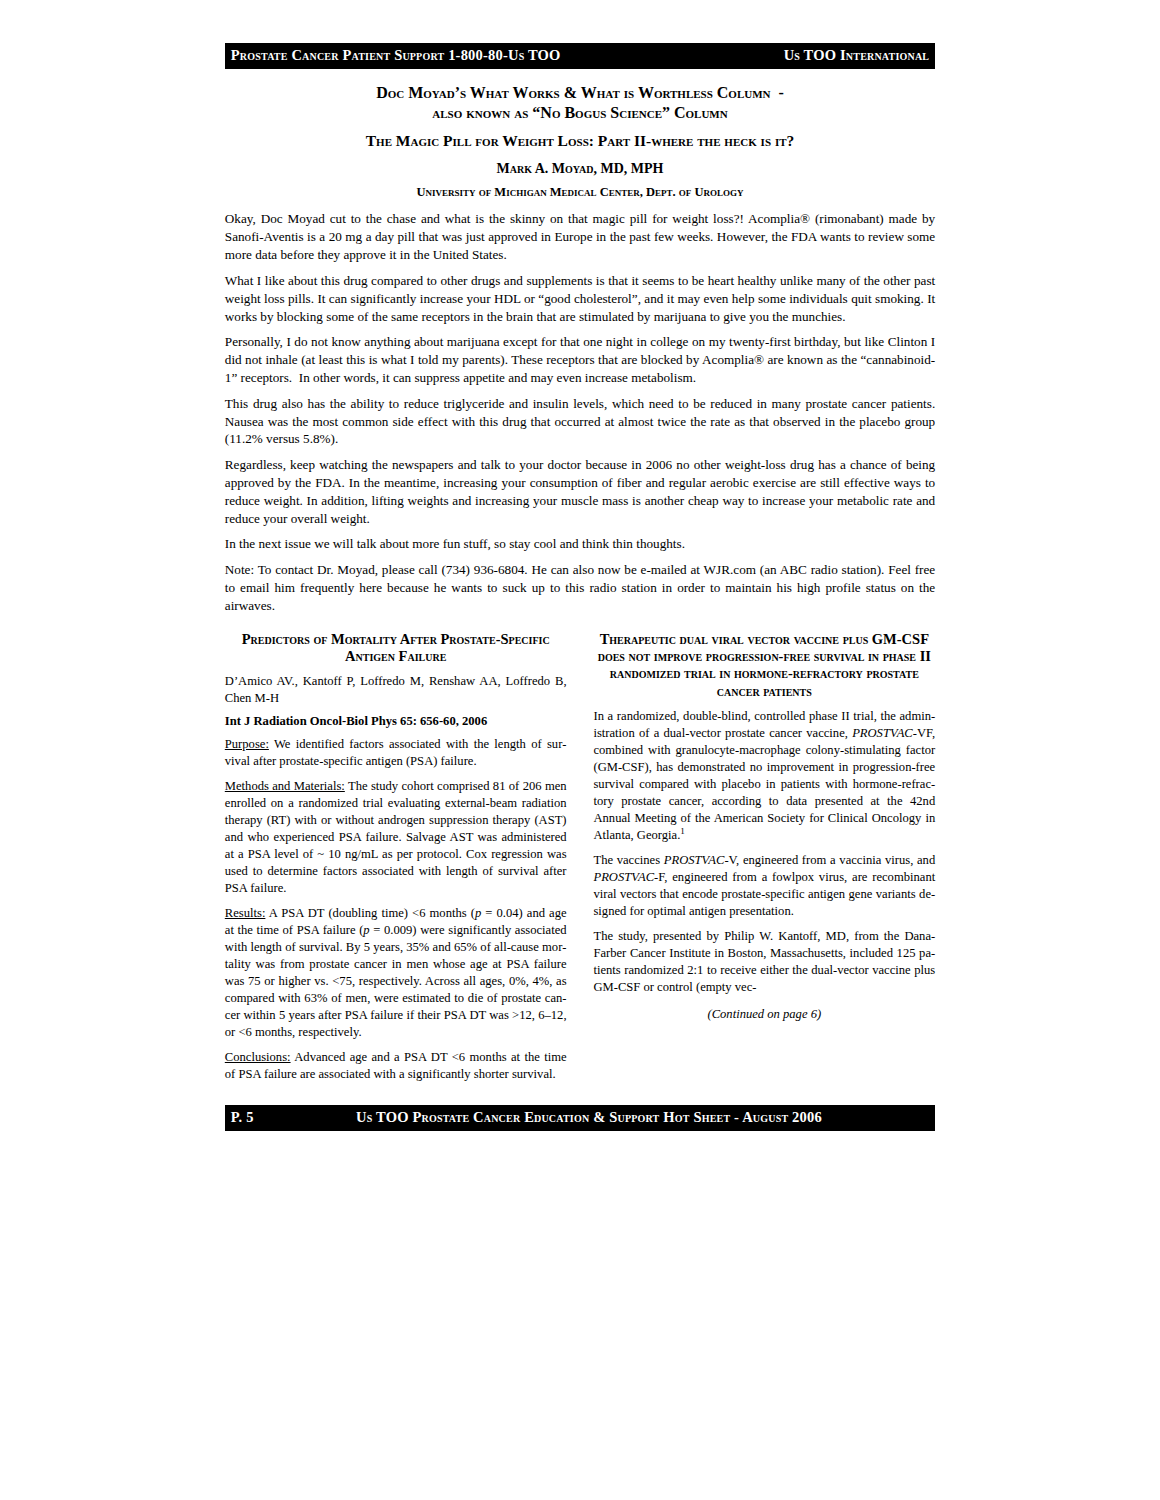Prostate Cancer Patient Support 1-800-80-Us TOO Us TOO International
Doc Moyad’s What Works & What is Worthless Column - also known as “No Bogus Science” Column
The Magic Pill for Weight Loss: Part II-where the heck is it?
Mark A. Moyad, MD, MPH
University of Michigan Medical Center, Dept. of Urology
Okay, Doc Moyad cut to the chase and what is the skinny on that magic pill for weight loss?! Acomplia® (rimonabant) made by Sanofi-Aventis is a 20 mg a day pill that was just approved in Europe in the past few weeks. However, the FDA wants to review some more data before they approve it in the United States.
What I like about this drug compared to other drugs and supplements is that it seems to be heart healthy unlike many of the other past weight loss pills. It can significantly increase your HDL or “good cholesterol”, and it may even help some individuals quit smoking. It works by blocking some of the same receptors in the brain that are stimulated by marijuana to give you the munchies.
Personally, I do not know anything about marijuana except for that one night in college on my twenty-first birthday, but like Clinton I did not inhale (at least this is what I told my parents). These receptors that are blocked by Acomplia® are known as the “cannabinoid-1” receptors. In other words, it can suppress appetite and may even increase metabolism.
This drug also has the ability to reduce triglyceride and insulin levels, which need to be reduced in many prostate cancer patients. Nausea was the most common side effect with this drug that occurred at almost twice the rate as that observed in the placebo group (11.2% versus 5.8%).
Regardless, keep watching the newspapers and talk to your doctor because in 2006 no other weight-loss drug has a chance of being approved by the FDA. In the meantime, increasing your consumption of fiber and regular aerobic exercise are still effective ways to reduce weight. In addition, lifting weights and increasing your muscle mass is another cheap way to increase your metabolic rate and reduce your overall weight.
In the next issue we will talk about more fun stuff, so stay cool and think thin thoughts.
Note: To contact Dr. Moyad, please call (734) 936-6804. He can also now be e-mailed at WJR.com (an ABC radio station). Feel free to email him frequently here because he wants to suck up to this radio station in order to maintain his high profile status on the airwaves.
Predictors of Mortality After Prostate-Specific Antigen Failure
D’Amico AV., Kantoff P, Loffredo M, Renshaw AA, Loffredo B, Chen M-H
Int J Radiation Oncol-Biol Phys 65: 656-60, 2006
Purpose: We identified factors associated with the length of survival after prostate-specific antigen (PSA) failure.
Methods and Materials: The study cohort comprised 81 of 206 men enrolled on a randomized trial evaluating external-beam radiation therapy (RT) with or without androgen suppression therapy (AST) and who experienced PSA failure. Salvage AST was administered at a PSA level of ~ 10 ng/mL as per protocol. Cox regression was used to determine factors associated with length of survival after PSA failure.
Results: A PSA DT (doubling time) <6 months (p = 0.04) and age at the time of PSA failure (p = 0.009) were significantly associated with length of survival. By 5 years, 35% and 65% of all-cause mortality was from prostate cancer in men whose age at PSA failure was 75 or higher vs. <75, respectively. Across all ages, 0%, 4%, as compared with 63% of men, were estimated to die of prostate cancer within 5 years after PSA failure if their PSA DT was >12, 6–12, or <6 months, respectively.
Conclusions: Advanced age and a PSA DT <6 months at the time of PSA failure are associated with a significantly shorter survival.
Therapeutic dual viral vector vaccine plus GM-CSF does not improve progression-free survival in phase II randomized trial in hormone-refractory prostate cancer patients
In a randomized, double-blind, controlled phase II trial, the administration of a dual-vector prostate cancer vaccine, PROSTVAC-VF, combined with granulocyte-macrophage colony-stimulating factor (GM-CSF), has demonstrated no improvement in progression-free survival compared with placebo in patients with hormone-refractory prostate cancer, according to data presented at the 42nd Annual Meeting of the American Society for Clinical Oncology in Atlanta, Georgia.1
The vaccines PROSTVAC-V, engineered from a vaccinia virus, and PROSTVAC-F, engineered from a fowlpox virus, are recombinant viral vectors that encode prostate-specific antigen gene variants designed for optimal antigen presentation.
The study, presented by Philip W. Kantoff, MD, from the Dana-Farber Cancer Institute in Boston, Massachusetts, included 125 patients randomized 2:1 to receive either the dual-vector vaccine plus GM-CSF or control (empty vec-
(Continued on page 6)
P. 5 Us TOO Prostate Cancer Education & Support Hot Sheet - August 2006